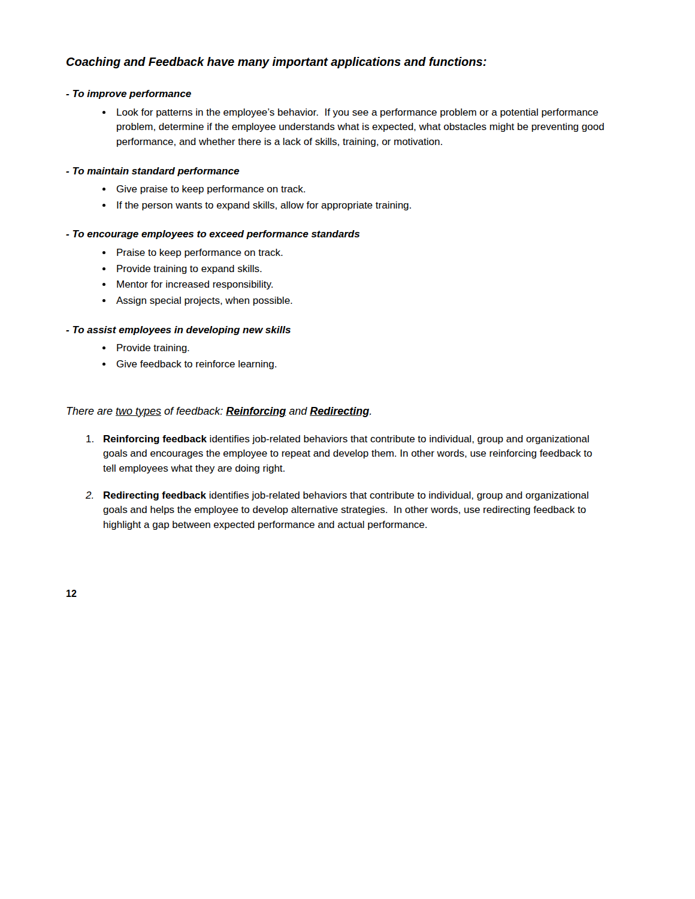Coaching and Feedback have many important applications and functions:
- To improve performance
Look for patterns in the employee’s behavior. If you see a performance problem or a potential performance problem, determine if the employee understands what is expected, what obstacles might be preventing good performance, and whether there is a lack of skills, training, or motivation.
- To maintain standard performance
Give praise to keep performance on track.
If the person wants to expand skills, allow for appropriate training.
- To encourage employees to exceed performance standards
Praise to keep performance on track.
Provide training to expand skills.
Mentor for increased responsibility.
Assign special projects, when possible.
- To assist employees in developing new skills
Provide training.
Give feedback to reinforce learning.
There are two types of feedback: Reinforcing and Redirecting.
Reinforcing feedback identifies job-related behaviors that contribute to individual, group and organizational goals and encourages the employee to repeat and develop them. In other words, use reinforcing feedback to tell employees what they are doing right.
Redirecting feedback identifies job-related behaviors that contribute to individual, group and organizational goals and helps the employee to develop alternative strategies. In other words, use redirecting feedback to highlight a gap between expected performance and actual performance.
12